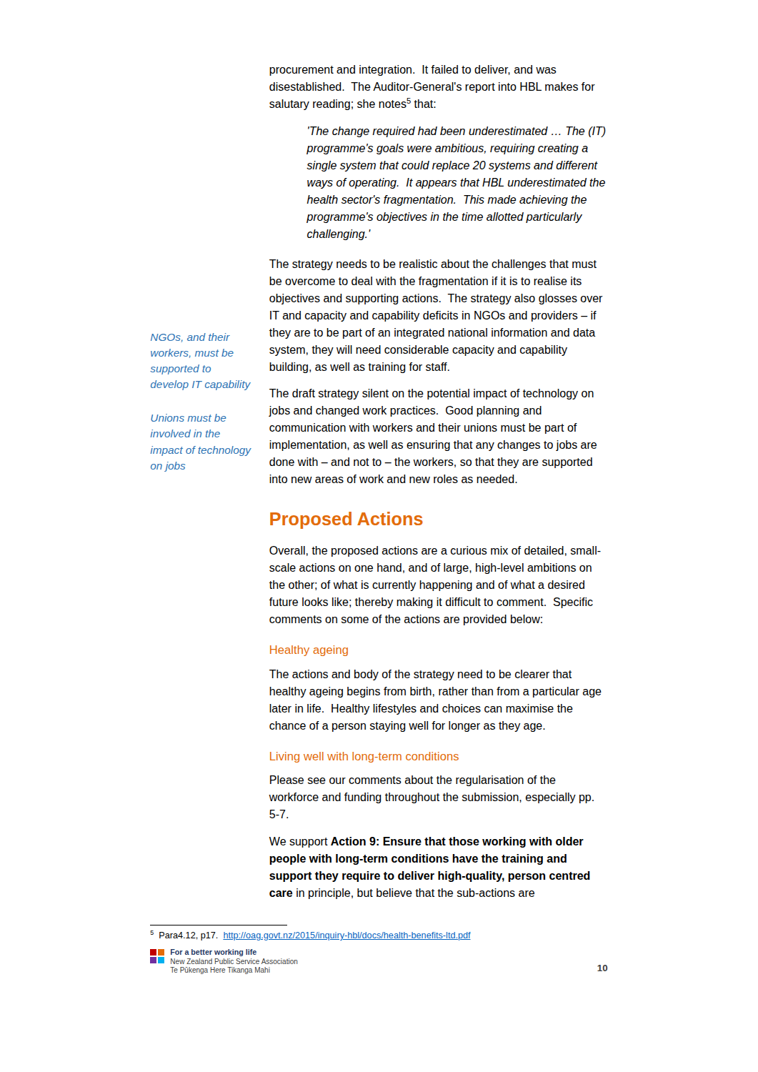NGOs, and their workers, must be supported to develop IT capability
Unions must be involved in the impact of technology on jobs
procurement and integration. It failed to deliver, and was disestablished. The Auditor-General's report into HBL makes for salutary reading; she notes5 that:
'The change required had been underestimated … The (IT) programme's goals were ambitious, requiring creating a single system that could replace 20 systems and different ways of operating. It appears that HBL underestimated the health sector's fragmentation. This made achieving the programme's objectives in the time allotted particularly challenging.'
The strategy needs to be realistic about the challenges that must be overcome to deal with the fragmentation if it is to realise its objectives and supporting actions. The strategy also glosses over IT and capacity and capability deficits in NGOs and providers – if they are to be part of an integrated national information and data system, they will need considerable capacity and capability building, as well as training for staff.
The draft strategy silent on the potential impact of technology on jobs and changed work practices. Good planning and communication with workers and their unions must be part of implementation, as well as ensuring that any changes to jobs are done with – and not to – the workers, so that they are supported into new areas of work and new roles as needed.
Proposed Actions
Overall, the proposed actions are a curious mix of detailed, small-scale actions on one hand, and of large, high-level ambitions on the other; of what is currently happening and of what a desired future looks like; thereby making it difficult to comment. Specific comments on some of the actions are provided below:
Healthy ageing
The actions and body of the strategy need to be clearer that healthy ageing begins from birth, rather than from a particular age later in life. Healthy lifestyles and choices can maximise the chance of a person staying well for longer as they age.
Living well with long-term conditions
Please see our comments about the regularisation of the workforce and funding throughout the submission, especially pp. 5-7.
We support Action 9: Ensure that those working with older people with long-term conditions have the training and support they require to deliver high-quality, person centred care in principle, but believe that the sub-actions are
5 Para4.12, p17. http://oag.govt.nz/2015/inquiry-hbl/docs/health-benefits-ltd.pdf
For a better working life
New Zealand Public Service Association
Te Pūkenga Here Tikanga Mahi
10